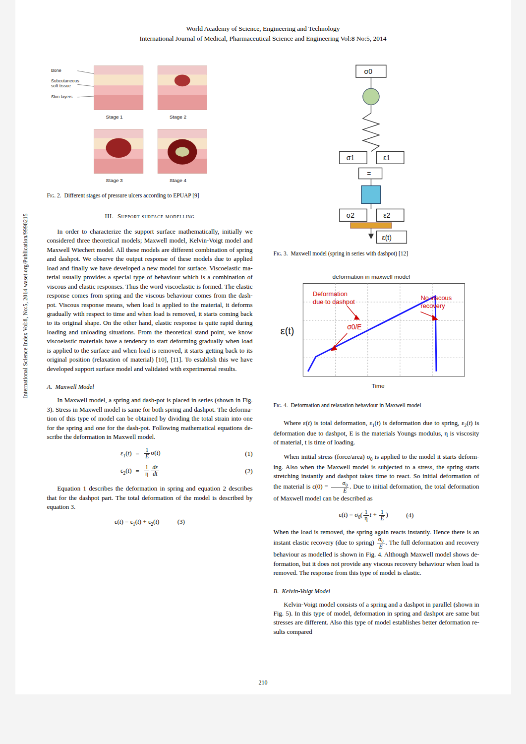World Academy of Science, Engineering and Technology
International Journal of Medical, Pharmaceutical Science and Engineering Vol:8 No:5, 2014
International Science Index Vol:8, No:5, 2014 waset.org/Publication/9998215
Fig. 2. Different stages of pressure ulcers according to EPUAP [9]
III. Support surface modelling
In order to characterize the support surface mathematically, initially we considered three theoretical models; Maxwell model, Kelvin-Voigt model and Maxwell Wiechert model. All these models are different combination of spring and dashpot. We observe the output response of these models due to applied load and finally we have developed a new model for surface. Viscoelastic material usually provides a special type of behaviour which is a combination of viscous and elastic responses. Thus the word viscoelastic is formed. The elastic response comes from spring and the viscous behaviour comes from the dashpot. Viscous response means, when load is applied to the material, it deforms gradually with respect to time and when load is removed, it starts coming back to its original shape. On the other hand, elastic response is quite rapid during loading and unloading situations. From the theoretical stand point, we know viscoelastic materials have a tendency to start deforming gradually when load is applied to the surface and when load is removed, it starts getting back to its original position (relaxation of material) [10], [11]. To establish this we have developed support surface model and validated with experimental results.
A. Maxwell Model
In Maxwell model, a spring and dash-pot is placed in series (shown in Fig. 3). Stress in Maxwell model is same for both spring and dashpot. The deformation of this type of model can be obtained by dividing the total strain into one for the spring and one for the dash-pot. Following mathematical equations describe the deformation in Maxwell model.
ε1(t)
=
1 Eσ(t)
(1)
ε2(t)
=
1 η dε dt
(2)
Equation 1 describes the deformation in spring and equation 2 describes that for the dashpot part. The total deformation of the model is described by equation 3.
ε(t) = ε1(t) + ε2(t)
(3)
Fig. 3. Maxwell model (spring in series with dashpot) [12]
Fig. 4. Deformation and relaxation behaviour in Maxwell model
Where ε(t) is total deformation, ε1(t) is deformation due to spring, ε2(t) is deformation due to dashpot, E is the materials Youngs modulus, η is viscosity of material, t is time of loading.
When initial stress (force/area) σ0 is applied to the model it starts deforming. Also when the Maxwell model is subjected to a stress, the spring starts stretching instantly and dashpot takes time to react. So initial deformation of the material is ε(0) = σ0 E. Due to initial deformation, the total deformation of Maxwell model can be described as
ε(t) = σ0(1 η t + 1 E)
(4)
When the load is removed, the spring again reacts instantly. Hence there is an instant elastic recovery (due to spring) σ0 E. The full deformation and recovery behaviour as modelled is shown in Fig. 4. Although Maxwell model shows deformation, but it does not provide any viscous recovery behaviour when load is removed. The response from this type of model is elastic.
B. Kelvin-Voigt Model
Kelvin-Voigt model consists of a spring and a dashpot in parallel (shown in Fig. 5). In this type of model, deformation in spring and dashpot are same but stresses are different. Also this type of model establishes better deformation results compared
210